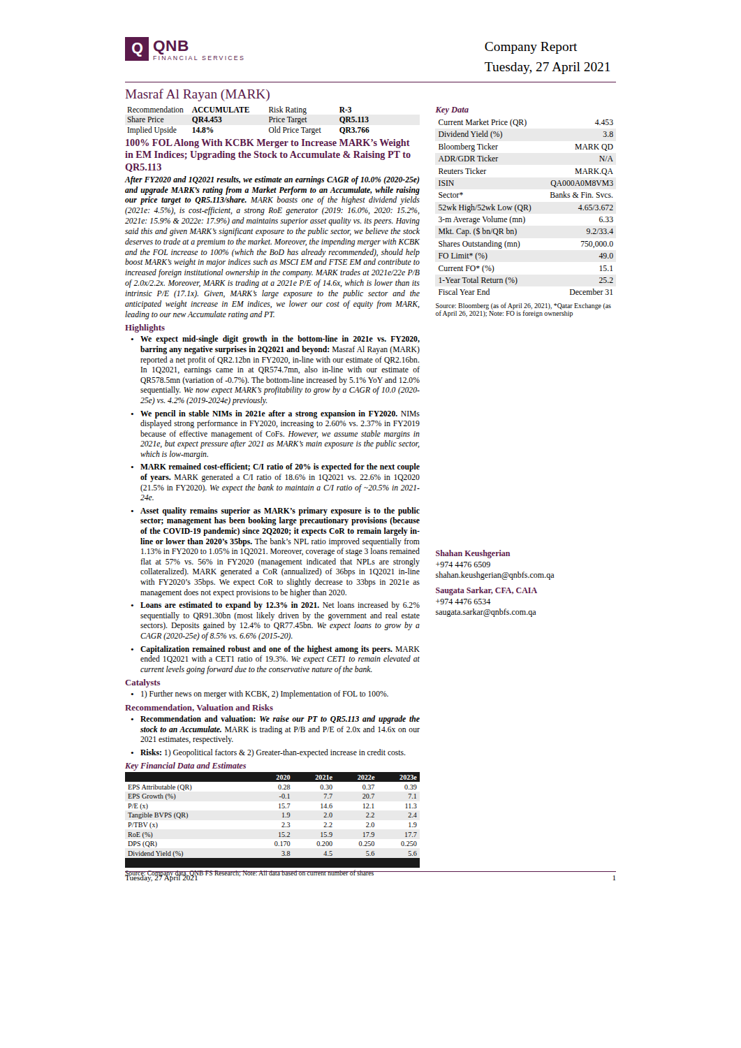Q
QNB
FINANCIAL SERVICES
Company Report
Tuesday, 27 April 2021
Masraf Al Rayan (MARK)
| Recommendation | ACCUMULATE | Risk Rating | R-3 |
| Share Price | QR4.453 | Price Target | QR5.113 |
| Implied Upside | 14.8% | Old Price Target | QR3.766 |
100% FOL Along With KCBK Merger to Increase MARK’s Weight in EM Indices; Upgrading the Stock to Accumulate & Raising PT to QR5.113
After FY2020 and 1Q2021 results, we estimate an earnings CAGR of 10.0% (2020-25e) and upgrade MARK’s rating from a Market Perform to an Accumulate, while raising our price target to QR5.113/share. MARK boasts one of the highest dividend yields (2021e: 4.5%), is cost-efficient, a strong RoE generator (2019: 16.0%, 2020: 15.2%, 2021e: 15.9% & 2022e: 17.9%) and maintains superior asset quality vs. its peers. Having said this and given MARK’s significant exposure to the public sector, we believe the stock deserves to trade at a premium to the market. Moreover, the impending merger with KCBK and the FOL increase to 100% (which the BoD has already recommended), should help boost MARK’s weight in major indices such as MSCI EM and FTSE EM and contribute to increased foreign institutional ownership in the company. MARK trades at 2021e/22e P/B of 2.0x/2.2x. Moreover, MARK is trading at a 2021e P/E of 14.6x, which is lower than its intrinsic P/E (17.1x). Given, MARK’s large exposure to the public sector and the anticipated weight increase in EM indices, we lower our cost of equity from MARK, leading to our new Accumulate rating and PT.
Highlights
We expect mid-single digit growth in the bottom-line in 2021e vs. FY2020, barring any negative surprises in 2Q2021 and beyond: Masraf Al Rayan (MARK) reported a net profit of QR2.12bn in FY2020, in-line with our estimate of QR2.16bn. In 1Q2021, earnings came in at QR574.7mn, also in-line with our estimate of QR578.5mn (variation of -0.7%). The bottom-line increased by 5.1% YoY and 12.0% sequentially. We now expect MARK’s profitability to grow by a CAGR of 10.0 (2020-25e) vs. 4.2% (2019-2024e) previously.
We pencil in stable NIMs in 2021e after a strong expansion in FY2020. NIMs displayed strong performance in FY2020, increasing to 2.60% vs. 2.37% in FY2019 because of effective management of CoFs. However, we assume stable margins in 2021e, but expect pressure after 2021 as MARK’s main exposure is the public sector, which is low-margin.
MARK remained cost-efficient; C/I ratio of 20% is expected for the next couple of years. MARK generated a C/I ratio of 18.6% in 1Q2021 vs. 22.6% in 1Q2020 (21.5% in FY2020). We expect the bank to maintain a C/I ratio of ~20.5% in 2021-24e.
Asset quality remains superior as MARK’s primary exposure is to the public sector; management has been booking large precautionary provisions (because of the COVID-19 pandemic) since 2Q2020; it expects CoR to remain largely in-line or lower than 2020’s 35bps. The bank’s NPL ratio improved sequentially from 1.13% in FY2020 to 1.05% in 1Q2021. Moreover, coverage of stage 3 loans remained flat at 57% vs. 56% in FY2020 (management indicated that NPLs are strongly collateralized). MARK generated a CoR (annualized) of 36bps in 1Q2021 in-line with FY2020’s 35bps. We expect CoR to slightly decrease to 33bps in 2021e as management does not expect provisions to be higher than 2020.
Loans are estimated to expand by 12.3% in 2021. Net loans increased by 6.2% sequentially to QR91.30bn (most likely driven by the government and real estate sectors). Deposits gained by 12.4% to QR77.45bn. We expect loans to grow by a CAGR (2020-25e) of 8.5% vs. 6.6% (2015-20).
Capitalization remained robust and one of the highest among its peers. MARK ended 1Q2021 with a CET1 ratio of 19.3%. We expect CET1 to remain elevated at current levels going forward due to the conservative nature of the bank.
Catalysts
1) Further news on merger with KCBK, 2) Implementation of FOL to 100%.
Recommendation, Valuation and Risks
Recommendation and valuation: We raise our PT to QR5.113 and upgrade the stock to an Accumulate. MARK is trading at P/B and P/E of 2.0x and 14.6x on our 2021 estimates, respectively.
Risks: 1) Geopolitical factors & 2) Greater-than-expected increase in credit costs.
Key Financial Data and Estimates
| | 2020 | 2021e | 2022e | 2023e |
| --- | --- | --- | --- | --- |
| EPS Attributable (QR) | 0.28 | 0.30 | 0.37 | 0.39 |
| EPS Growth (%) | -0.1 | 7.7 | 20.7 | 7.1 |
| P/E (x) | 15.7 | 14.6 | 12.1 | 11.3 |
| Tangible BVPS (QR) | 1.9 | 2.0 | 2.2 | 2.4 |
| P/TBV (x) | 2.3 | 2.2 | 2.0 | 1.9 |
| RoE (%) | 15.2 | 15.9 | 17.9 | 17.7 |
| DPS (QR) | 0.170 | 0.200 | 0.250 | 0.250 |
| Dividend Yield (%) | 3.8 | 4.5 | 5.6 | 5.6 |
Source: Company data, QNB FS Research; Note: All data based on current number of shares
Key Data
| Current Market Price (QR) | 4.453 |
| Dividend Yield (%) | 3.8 |
| Bloomberg Ticker | MARK QD |
| ADR/GDR Ticker | N/A |
| Reuters Ticker | MARK.QA |
| ISIN | QA000A0M8VM3 |
| Sector* | Banks & Fin. Svcs. |
| 52wk High/52wk Low (QR) | 4.65/3.672 |
| 3-m Average Volume (mn) | 6.33 |
| Mkt. Cap. ($ bn/QR bn) | 9.2/33.4 |
| Shares Outstanding (mn) | 750,000.0 |
| FO Limit* (%) | 49.0 |
| Current FO* (%) | 15.1 |
| 1-Year Total Return (%) | 25.2 |
| Fiscal Year End | December 31 |
Source: Bloomberg (as of April 26, 2021), *Qatar Exchange (as of April 26, 2021); Note: FO is foreign ownership
Shahan Keushgerian
+974 4476 6509
shahan.keushgerian@qnbfs.com.qa
Saugata Sarkar, CFA, CAIA
+974 4476 6534
saugata.sarkar@qnbfs.com.qa
Tuesday, 27 April 2021
1